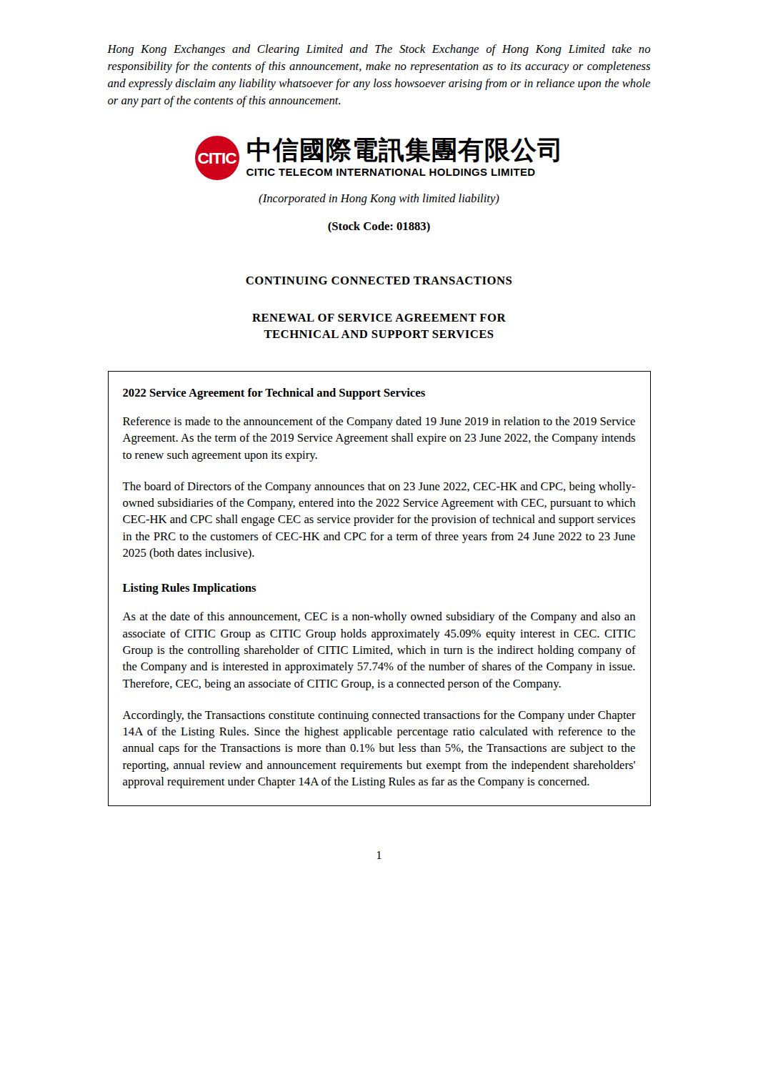Hong Kong Exchanges and Clearing Limited and The Stock Exchange of Hong Kong Limited take no responsibility for the contents of this announcement, make no representation as to its accuracy or completeness and expressly disclaim any liability whatsoever for any loss howsoever arising from or in reliance upon the whole or any part of the contents of this announcement.
CITIC
中信國際電訊集團有限公司
CITIC TELECOM INTERNATIONAL HOLDINGS LIMITED
(Incorporated in Hong Kong with limited liability)
(Stock Code: 01883)
Continuing Connected Transactions
Renewal of Service Agreement for
Technical and Support Services
2022 Service Agreement for Technical and Support Services
Reference is made to the announcement of the Company dated 19 June 2019 in relation to the 2019 Service Agreement. As the term of the 2019 Service Agreement shall expire on 23 June 2022, the Company intends to renew such agreement upon its expiry.
The board of Directors of the Company announces that on 23 June 2022, CEC-HK and CPC, being wholly-owned subsidiaries of the Company, entered into the 2022 Service Agreement with CEC, pursuant to which CEC-HK and CPC shall engage CEC as service provider for the provision of technical and support services in the PRC to the customers of CEC-HK and CPC for a term of three years from 24 June 2022 to 23 June 2025 (both dates inclusive).
Listing Rules Implications
As at the date of this announcement, CEC is a non-wholly owned subsidiary of the Company and also an associate of CITIC Group as CITIC Group holds approximately 45.09% equity interest in CEC. CITIC Group is the controlling shareholder of CITIC Limited, which in turn is the indirect holding company of the Company and is interested in approximately 57.74% of the number of shares of the Company in issue. Therefore, CEC, being an associate of CITIC Group, is a connected person of the Company.
Accordingly, the Transactions constitute continuing connected transactions for the Company under Chapter 14A of the Listing Rules. Since the highest applicable percentage ratio calculated with reference to the annual caps for the Transactions is more than 0.1% but less than 5%, the Transactions are subject to the reporting, annual review and announcement requirements but exempt from the independent shareholders' approval requirement under Chapter 14A of the Listing Rules as far as the Company is concerned.
1